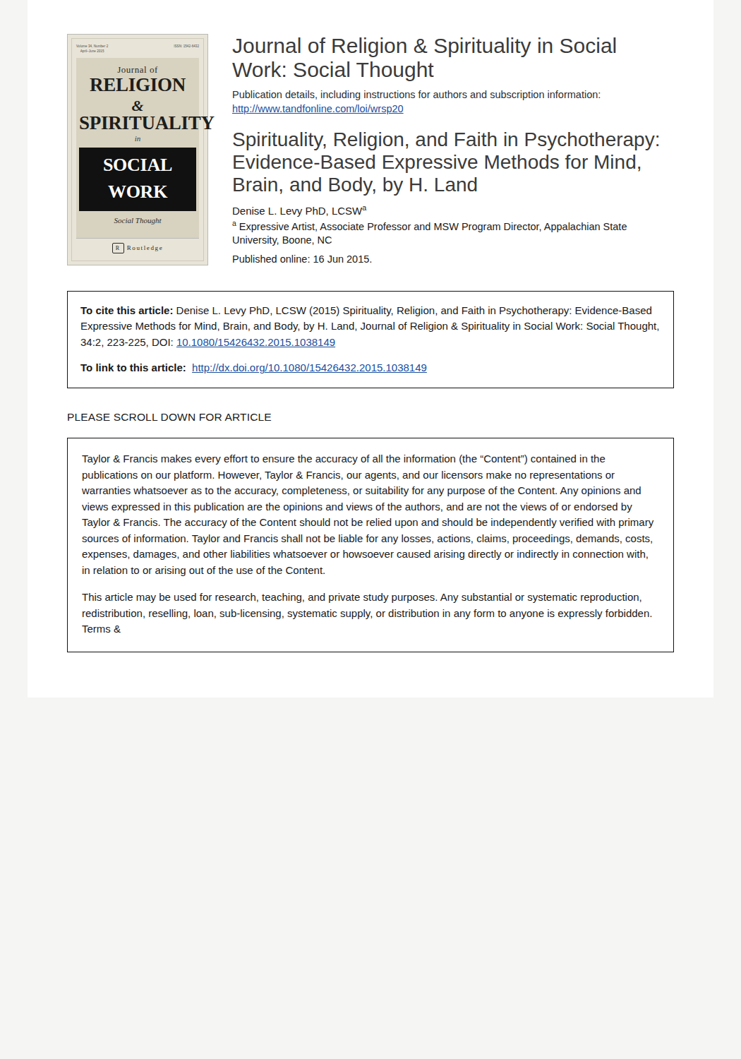Volume 34, Number 2
April–June 2015 ISSN: 1542-6432
Journal of
RELIGION
& SPIRITUALITY
in
SOCIAL WORK
Social Thought
RRoutledge
Journal of Religion & Spirituality in Social Work: Social Thought
Publication details, including instructions for authors and subscription information:
http://www.tandfonline.com/loi/wrsp20
Spirituality, Religion, and Faith in Psychotherapy: Evidence-Based Expressive Methods for Mind, Brain, and Body, by H. Land
Denise L. Levy PhD, LCSWa
a Expressive Artist, Associate Professor and MSW Program Director, Appalachian State University, Boone, NC
Published online: 16 Jun 2015.
To cite this article: Denise L. Levy PhD, LCSW (2015) Spirituality, Religion, and Faith in Psychotherapy: Evidence-Based Expressive Methods for Mind, Brain, and Body, by H. Land, Journal of Religion & Spirituality in Social Work: Social Thought, 34:2, 223-225, DOI: 10.1080/15426432.2015.1038149
To link to this article: http://dx.doi.org/10.1080/15426432.2015.1038149
PLEASE SCROLL DOWN FOR ARTICLE
Taylor & Francis makes every effort to ensure the accuracy of all the information (the “Content”) contained in the publications on our platform. However, Taylor & Francis, our agents, and our licensors make no representations or warranties whatsoever as to the accuracy, completeness, or suitability for any purpose of the Content. Any opinions and views expressed in this publication are the opinions and views of the authors, and are not the views of or endorsed by Taylor & Francis. The accuracy of the Content should not be relied upon and should be independently verified with primary sources of information. Taylor and Francis shall not be liable for any losses, actions, claims, proceedings, demands, costs, expenses, damages, and other liabilities whatsoever or howsoever caused arising directly or indirectly in connection with, in relation to or arising out of the use of the Content.
This article may be used for research, teaching, and private study purposes. Any substantial or systematic reproduction, redistribution, reselling, loan, sub-licensing, systematic supply, or distribution in any form to anyone is expressly forbidden. Terms &